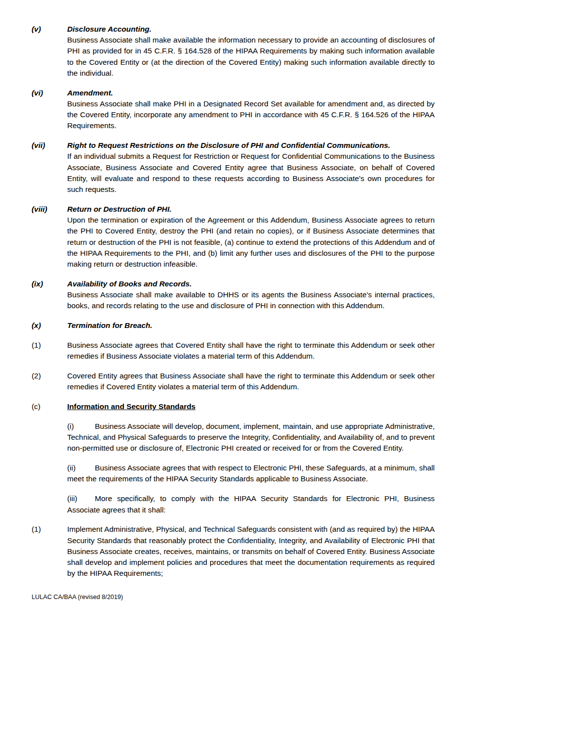(v)
Disclosure Accounting.
Business Associate shall make available the information necessary to provide an accounting of disclosures of PHI as provided for in 45 C.F.R. § 164.528 of the HIPAA Requirements by making such information available to the Covered Entity or (at the direction of the Covered Entity) making such information available directly to the individual.
(vi)
Amendment.
Business Associate shall make PHI in a Designated Record Set available for amendment and, as directed by the Covered Entity, incorporate any amendment to PHI in accordance with 45 C.F.R. § 164.526 of the HIPAA Requirements.
(vii)
Right to Request Restrictions on the Disclosure of PHI and Confidential Communications.
If an individual submits a Request for Restriction or Request for Confidential Communications to the Business Associate, Business Associate and Covered Entity agree that Business Associate, on behalf of Covered Entity, will evaluate and respond to these requests according to Business Associate's own procedures for such requests.
(viii)
Return or Destruction of PHI.
Upon the termination or expiration of the Agreement or this Addendum, Business Associate agrees to return the PHI to Covered Entity, destroy the PHI (and retain no copies), or if Business Associate determines that return or destruction of the PHI is not feasible, (a) continue to extend the protections of this Addendum and of the HIPAA Requirements to the PHI, and (b) limit any further uses and disclosures of the PHI to the purpose making return or destruction infeasible.
(ix)
Availability of Books and Records.
Business Associate shall make available to DHHS or its agents the Business Associate's internal practices, books, and records relating to the use and disclosure of PHI in connection with this Addendum.
(x)
Termination for Breach.
(1)
Business Associate agrees that Covered Entity shall have the right to terminate this Addendum or seek other remedies if Business Associate violates a material term of this Addendum.
(2)
Covered Entity agrees that Business Associate shall have the right to terminate this Addendum or seek other remedies if Covered Entity violates a material term of this Addendum.
(c)
Information and Security Standards
(i) Business Associate will develop, document, implement, maintain, and use appropriate Administrative, Technical, and Physical Safeguards to preserve the Integrity, Confidentiality, and Availability of, and to prevent non-permitted use or disclosure of, Electronic PHI created or received for or from the Covered Entity.
(ii) Business Associate agrees that with respect to Electronic PHI, these Safeguards, at a minimum, shall meet the requirements of the HIPAA Security Standards applicable to Business Associate.
(iii) More specifically, to comply with the HIPAA Security Standards for Electronic PHI, Business Associate agrees that it shall:
(1)
Implement Administrative, Physical, and Technical Safeguards consistent with (and as required by) the HIPAA Security Standards that reasonably protect the Confidentiality, Integrity, and Availability of Electronic PHI that Business Associate creates, receives, maintains, or transmits on behalf of Covered Entity. Business Associate shall develop and implement policies and procedures that meet the documentation requirements as required by the HIPAA Requirements;
LULAC CA/BAA (revised 8/2019)